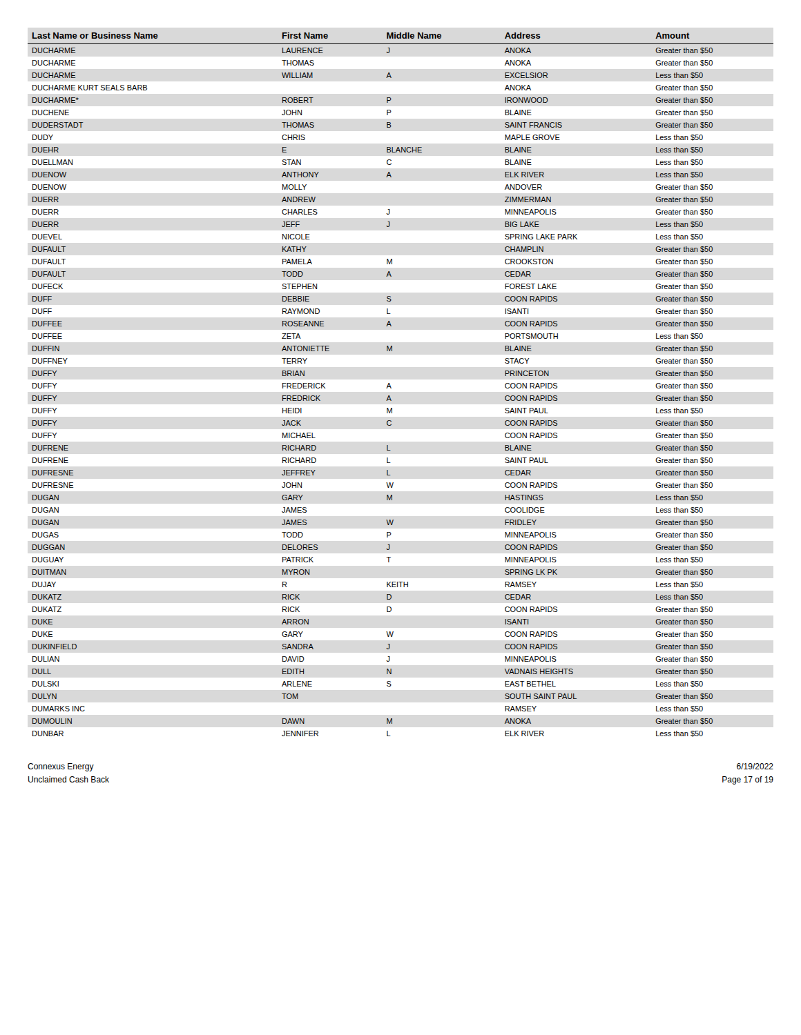| Last Name or Business Name | First Name | Middle Name | Address | Amount |
| --- | --- | --- | --- | --- |
| DUCHARME | LAURENCE | J | ANOKA | Greater than $50 |
| DUCHARME | THOMAS | | ANOKA | Greater than $50 |
| DUCHARME | WILLIAM | A | EXCELSIOR | Less than $50 |
| DUCHARME KURT SEALS BARB | | | ANOKA | Greater than $50 |
| DUCHARME* | ROBERT | P | IRONWOOD | Greater than $50 |
| DUCHENE | JOHN | P | BLAINE | Greater than $50 |
| DUDERSTADT | THOMAS | B | SAINT FRANCIS | Greater than $50 |
| DUDY | CHRIS | | MAPLE GROVE | Less than $50 |
| DUEHR | E | BLANCHE | BLAINE | Less than $50 |
| DUELLMAN | STAN | C | BLAINE | Less than $50 |
| DUENOW | ANTHONY | A | ELK RIVER | Less than $50 |
| DUENOW | MOLLY | | ANDOVER | Greater than $50 |
| DUERR | ANDREW | | ZIMMERMAN | Greater than $50 |
| DUERR | CHARLES | J | MINNEAPOLIS | Greater than $50 |
| DUERR | JEFF | J | BIG LAKE | Less than $50 |
| DUEVEL | NICOLE | | SPRING LAKE PARK | Less than $50 |
| DUFAULT | KATHY | | CHAMPLIN | Greater than $50 |
| DUFAULT | PAMELA | M | CROOKSTON | Greater than $50 |
| DUFAULT | TODD | A | CEDAR | Greater than $50 |
| DUFECK | STEPHEN | | FOREST LAKE | Greater than $50 |
| DUFF | DEBBIE | S | COON RAPIDS | Greater than $50 |
| DUFF | RAYMOND | L | ISANTI | Greater than $50 |
| DUFFEE | ROSEANNE | A | COON RAPIDS | Greater than $50 |
| DUFFEE | ZETA | | PORTSMOUTH | Less than $50 |
| DUFFIN | ANTONIETTE | M | BLAINE | Greater than $50 |
| DUFFNEY | TERRY | | STACY | Greater than $50 |
| DUFFY | BRIAN | | PRINCETON | Greater than $50 |
| DUFFY | FREDERICK | A | COON RAPIDS | Greater than $50 |
| DUFFY | FREDRICK | A | COON RAPIDS | Greater than $50 |
| DUFFY | HEIDI | M | SAINT PAUL | Less than $50 |
| DUFFY | JACK | C | COON RAPIDS | Greater than $50 |
| DUFFY | MICHAEL | | COON RAPIDS | Greater than $50 |
| DUFRENE | RICHARD | L | BLAINE | Greater than $50 |
| DUFRENE | RICHARD | L | SAINT PAUL | Greater than $50 |
| DUFRESNE | JEFFREY | L | CEDAR | Greater than $50 |
| DUFRESNE | JOHN | W | COON RAPIDS | Greater than $50 |
| DUGAN | GARY | M | HASTINGS | Less than $50 |
| DUGAN | JAMES | | COOLIDGE | Less than $50 |
| DUGAN | JAMES | W | FRIDLEY | Greater than $50 |
| DUGAS | TODD | P | MINNEAPOLIS | Greater than $50 |
| DUGGAN | DELORES | J | COON RAPIDS | Greater than $50 |
| DUGUAY | PATRICK | T | MINNEAPOLIS | Less than $50 |
| DUITMAN | MYRON | | SPRING LK PK | Greater than $50 |
| DUJAY | R | KEITH | RAMSEY | Less than $50 |
| DUKATZ | RICK | D | CEDAR | Less than $50 |
| DUKATZ | RICK | D | COON RAPIDS | Greater than $50 |
| DUKE | ARRON | | ISANTI | Greater than $50 |
| DUKE | GARY | W | COON RAPIDS | Greater than $50 |
| DUKINFIELD | SANDRA | J | COON RAPIDS | Greater than $50 |
| DULIAN | DAVID | J | MINNEAPOLIS | Greater than $50 |
| DULL | EDITH | N | VADNAIS HEIGHTS | Greater than $50 |
| DULSKI | ARLENE | S | EAST BETHEL | Less than $50 |
| DULYN | TOM | | SOUTH SAINT PAUL | Greater than $50 |
| DUMARKS INC | | | RAMSEY | Less than $50 |
| DUMOULIN | DAWN | M | ANOKA | Greater than $50 |
| DUNBAR | JENNIFER | L | ELK RIVER | Less than $50 |
Connexus Energy
Unclaimed Cash Back
6/19/2022
Page 17 of 19